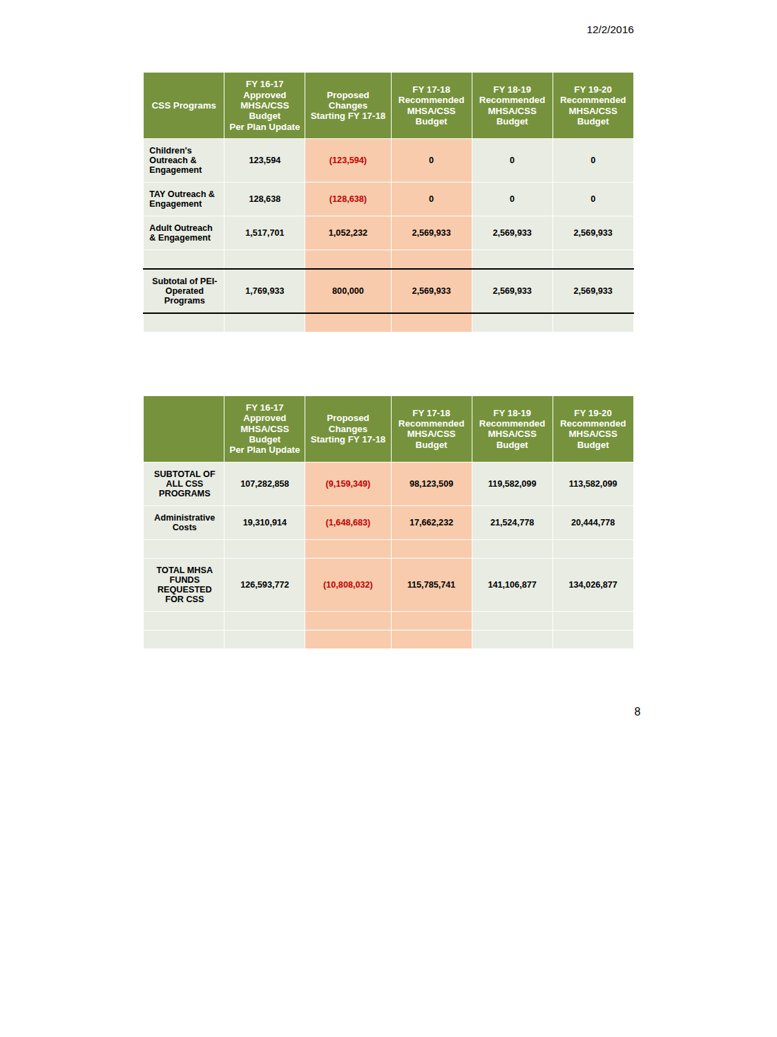12/2/2016
| CSS Programs | FY 16-17 Approved MHSA/CSS Budget Per Plan Update | Proposed Changes Starting FY 17-18 | FY 17-18 Recommended MHSA/CSS Budget | FY 18-19 Recommended MHSA/CSS Budget | FY 19-20 Recommended MHSA/CSS Budget |
| --- | --- | --- | --- | --- | --- |
| Children's Outreach & Engagement | 123,594 | (123,594) | 0 | 0 | 0 |
| TAY Outreach & Engagement | 128,638 | (128,638) | 0 | 0 | 0 |
| Adult Outreach & Engagement | 1,517,701 | 1,052,232 | 2,569,933 | 2,569,933 | 2,569,933 |
| Subtotal of PEI-Operated Programs | 1,769,933 | 800,000 | 2,569,933 | 2,569,933 | 2,569,933 |
| | FY 16-17 Approved MHSA/CSS Budget Per Plan Update | Proposed Changes Starting FY 17-18 | FY 17-18 Recommended MHSA/CSS Budget | FY 18-19 Recommended MHSA/CSS Budget | FY 19-20 Recommended MHSA/CSS Budget |
| --- | --- | --- | --- | --- | --- |
| SUBTOTAL OF ALL CSS PROGRAMS | 107,282,858 | (9,159,349) | 98,123,509 | 119,582,099 | 113,582,099 |
| Administrative Costs | 19,310,914 | (1,648,683) | 17,662,232 | 21,524,778 | 20,444,778 |
| TOTAL MHSA FUNDS REQUESTED FOR CSS | 126,593,772 | (10,808,032) | 115,785,741 | 141,106,877 | 134,026,877 |
8